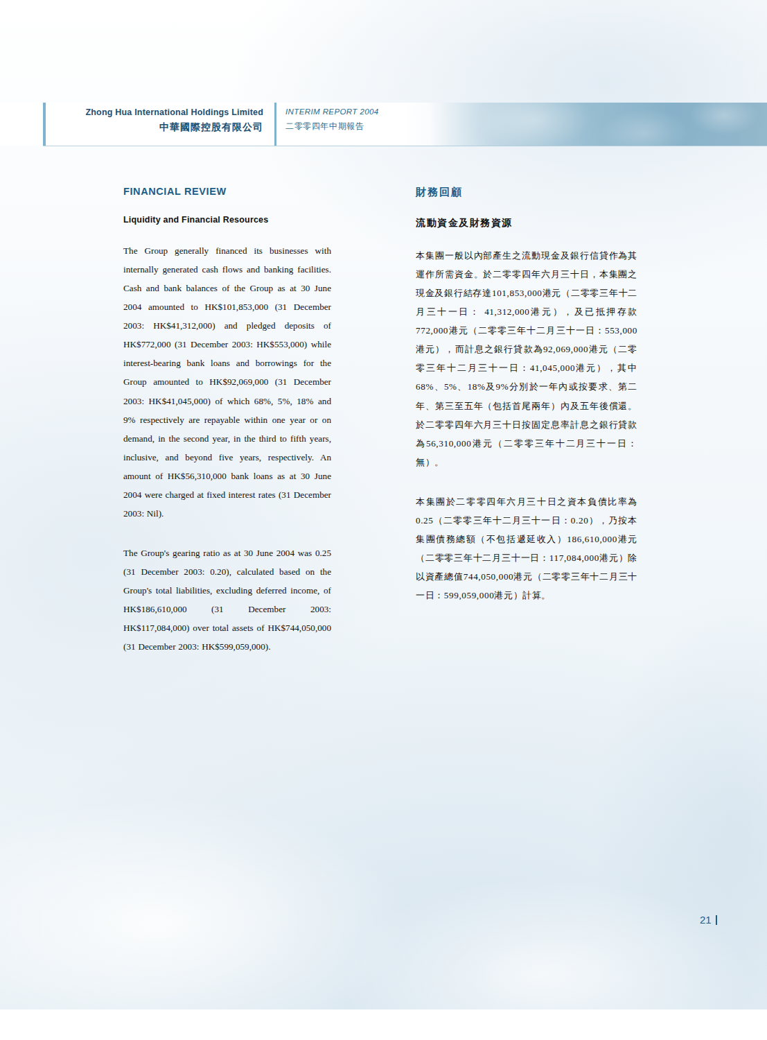Zhong Hua International Holdings Limited
中華國際控股有限公司
INTERIM REPORT 2004
二零零四年中期報告
FINANCIAL REVIEW
Liquidity and Financial Resources
The Group generally financed its businesses with internally generated cash flows and banking facilities. Cash and bank balances of the Group as at 30 June 2004 amounted to HK$101,853,000 (31 December 2003: HK$41,312,000) and pledged deposits of HK$772,000 (31 December 2003: HK$553,000) while interest-bearing bank loans and borrowings for the Group amounted to HK$92,069,000 (31 December 2003: HK$41,045,000) of which 68%, 5%, 18% and 9% respectively are repayable within one year or on demand, in the second year, in the third to fifth years, inclusive, and beyond five years, respectively. An amount of HK$56,310,000 bank loans as at 30 June 2004 were charged at fixed interest rates (31 December 2003: Nil).
The Group's gearing ratio as at 30 June 2004 was 0.25 (31 December 2003: 0.20), calculated based on the Group's total liabilities, excluding deferred income, of HK$186,610,000 (31 December 2003: HK$117,084,000) over total assets of HK$744,050,000 (31 December 2003: HK$599,059,000).
財務回顧
流動資金及財務資源
本集團一般以內部產生之流動現金及銀行信貸作為其運作所需資金。於二零零四年六月三十日，本集團之現金及銀行結存達101,853,000港元（二零零三年十二月三十一日： 41,312,000港元），及已抵押存款772,000港元（二零零三年十二月三十一日：553,000港元），而計息之銀行貸款為92,069,000港元（二零零三年十二月三十一日：41,045,000港元），其中68%、5%、18%及9%分別於一年內或按要求、第二年、第三至五年（包括首尾兩年）內及五年後償還。於二零零四年六月三十日按固定息率計息之銀行貸款為56,310,000港元（二零零三年十二月三十一日：無）。
本集團於二零零四年六月三十日之資本負債比率為0.25（二零零三年十二月三十一日：0.20），乃按本集團債務總額（不包括遞延收入）186,610,000港元（二零零三年十二月三十一日：117,084,000港元）除以資產總值744,050,000港元（二零零三年十二月三十一日：599,059,000港元）計算。
21